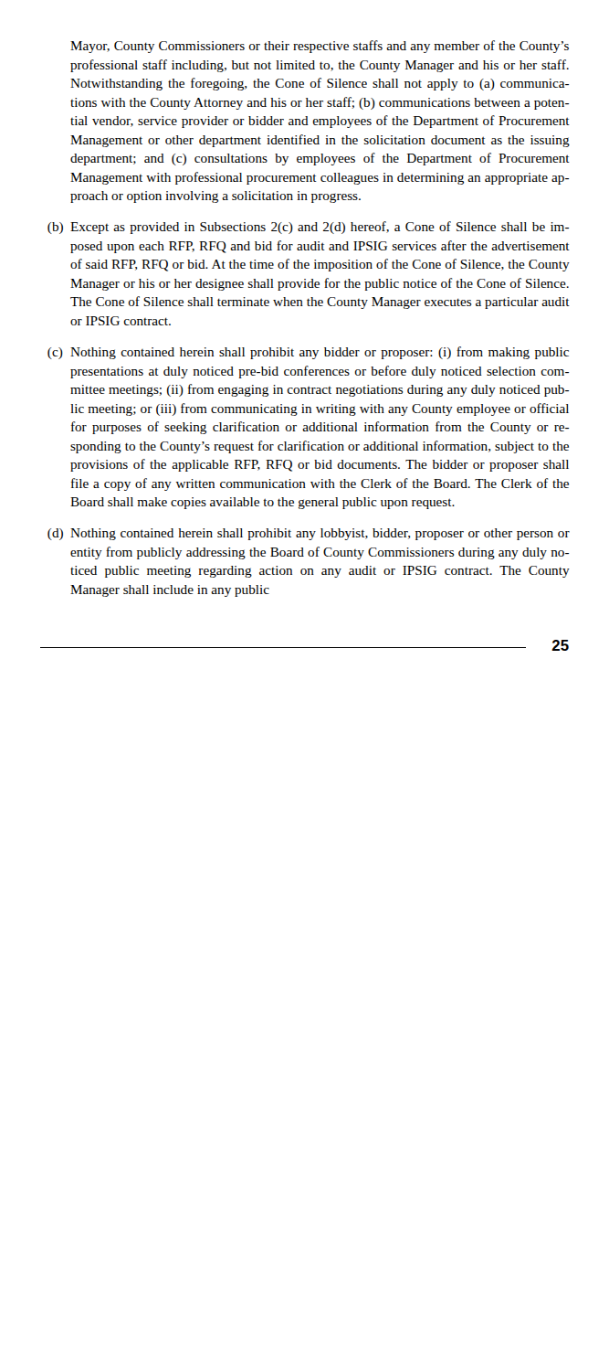Mayor, County Commissioners or their respective staffs and any member of the County’s professional staff including, but not limited to, the County Manager and his or her staff. Notwithstanding the foregoing, the Cone of Silence shall not apply to (a) communications with the County Attorney and his or her staff; (b) communications between a potential vendor, service provider or bidder and employees of the Department of Procurement Management or other department identified in the solicitation document as the issuing department; and (c) consultations by employees of the Department of Procurement Management with professional procurement colleagues in determining an appropriate approach or option involving a solicitation in progress.
(b) Except as provided in Subsections 2(c) and 2(d) hereof, a Cone of Silence shall be imposed upon each RFP, RFQ and bid for audit and IPSIG services after the advertisement of said RFP, RFQ or bid. At the time of the imposition of the Cone of Silence, the County Manager or his or her designee shall provide for the public notice of the Cone of Silence. The Cone of Silence shall terminate when the County Manager executes a particular audit or IPSIG contract.
(c) Nothing contained herein shall prohibit any bidder or proposer: (i) from making public presentations at duly noticed pre-bid conferences or before duly noticed selection committee meetings; (ii) from engaging in contract negotiations during any duly noticed public meeting; or (iii) from communicating in writing with any County employee or official for purposes of seeking clarification or additional information from the County or responding to the County’s request for clarification or additional information, subject to the provisions of the applicable RFP, RFQ or bid documents. The bidder or proposer shall file a copy of any written communication with the Clerk of the Board. The Clerk of the Board shall make copies available to the general public upon request.
(d) Nothing contained herein shall prohibit any lobbyist, bidder, proposer or other person or entity from publicly addressing the Board of County Commissioners during any duly noticed public meeting regarding action on any audit or IPSIG contract. The County Manager shall include in any public
25